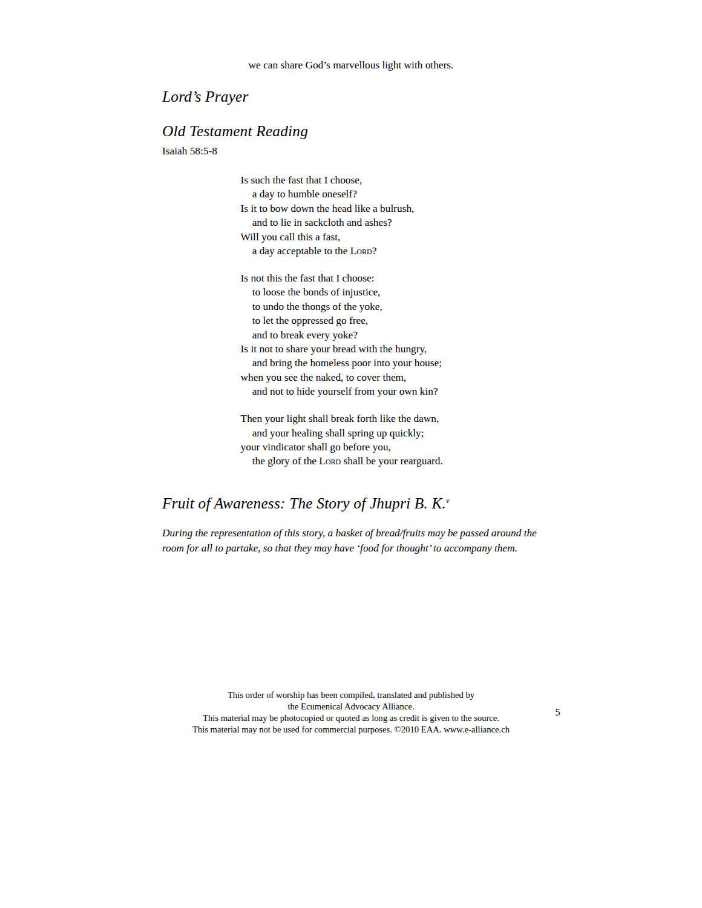we can share God’s marvellous light with others.
Lord’s Prayer
Old Testament Reading
Isaiah 58:5-8
Is such the fast that I choose,
a day to humble oneself?
Is it to bow down the head like a bulrush,
and to lie in sackcloth and ashes?
Will you call this a fast,
a day acceptable to the Lord?
Is not this the fast that I choose:
to loose the bonds of injustice,
to undo the thongs of the yoke,
to let the oppressed go free,
and to break every yoke?
Is it not to share your bread with the hungry,
and bring the homeless poor into your house;
when you see the naked, to cover them,
and not to hide yourself from your own kin?
Then your light shall break forth like the dawn,
and your healing shall spring up quickly;
your vindicator shall go before you,
the glory of the Lord shall be your rearguard.
Fruit of Awareness: The Story of Jhupri B. K.v
During the representation of this story, a basket of bread/fruits may be passed around the room for all to partake, so that they may have ‘food for thought’ to accompany them.
This order of worship has been compiled, translated and published by
the Ecumenical Advocacy Alliance.
This material may be photocopied or quoted as long as credit is given to the source.
This material may not be used for commercial purposes. ©2010 EAA. www.e-alliance.ch
5